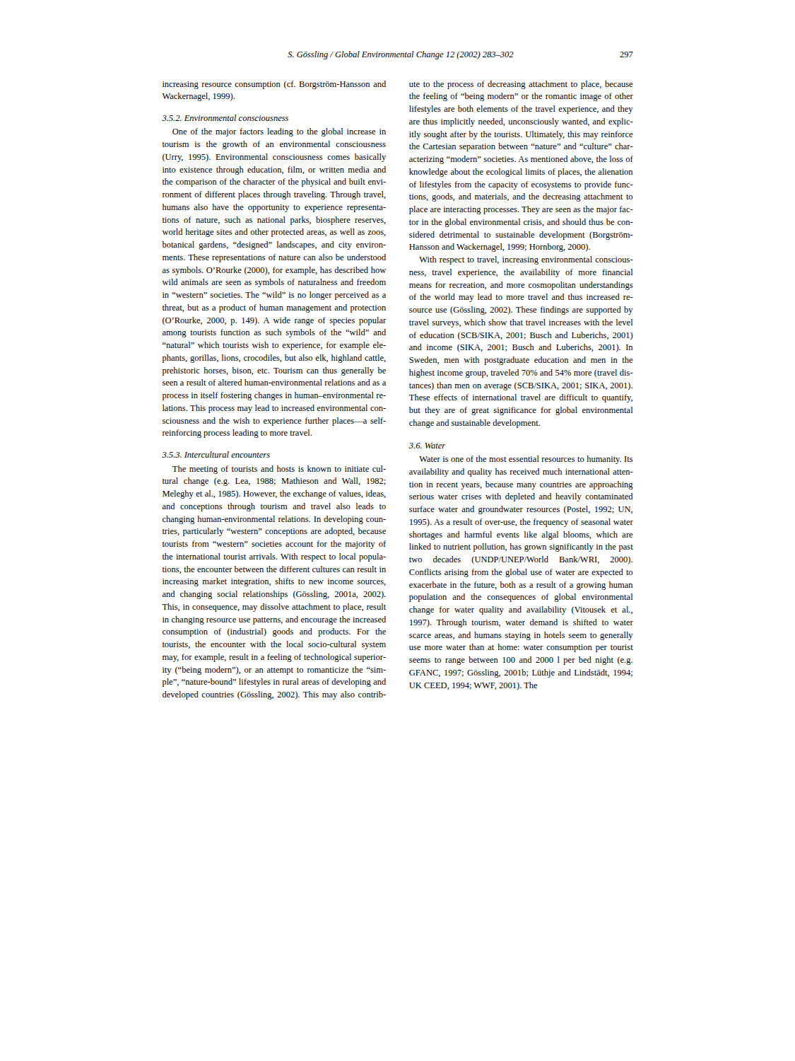S. Gössling / Global Environmental Change 12 (2002) 283–302 297
increasing resource consumption (cf. Borgström-Hansson and Wackernagel, 1999).
3.5.2. Environmental consciousness
One of the major factors leading to the global increase in tourism is the growth of an environmental consciousness (Urry, 1995). Environmental consciousness comes basically into existence through education, film, or written media and the comparison of the character of the physical and built environment of different places through traveling. Through travel, humans also have the opportunity to experience representations of nature, such as national parks, biosphere reserves, world heritage sites and other protected areas, as well as zoos, botanical gardens, “designed” landscapes, and city environments. These representations of nature can also be understood as symbols. O’Rourke (2000), for example, has described how wild animals are seen as symbols of naturalness and freedom in “western” societies. The “wild” is no longer perceived as a threat, but as a product of human management and protection (O’Rourke, 2000, p. 149). A wide range of species popular among tourists function as such symbols of the “wild” and “natural” which tourists wish to experience, for example elephants, gorillas, lions, crocodiles, but also elk, highland cattle, prehistoric horses, bison, etc. Tourism can thus generally be seen a result of altered human-environmental relations and as a process in itself fostering changes in human–environmental relations. This process may lead to increased environmental consciousness and the wish to experience further places—a self-reinforcing process leading to more travel.
3.5.3. Intercultural encounters
The meeting of tourists and hosts is known to initiate cultural change (e.g. Lea, 1988; Mathieson and Wall, 1982; Meleghy et al., 1985). However, the exchange of values, ideas, and conceptions through tourism and travel also leads to changing human-environmental relations. In developing countries, particularly “western” conceptions are adopted, because tourists from “western” societies account for the majority of the international tourist arrivals. With respect to local populations, the encounter between the different cultures can result in increasing market integration, shifts to new income sources, and changing social relationships (Gössling, 2001a, 2002). This, in consequence, may dissolve attachment to place, result in changing resource use patterns, and encourage the increased consumption of (industrial) goods and products. For the tourists, the encounter with the local socio-cultural system may, for example, result in a feeling of technological superiority (“being modern”), or an attempt to romanticize the “simple”, “nature-bound” lifestyles in rural areas of developing and developed countries (Gössling, 2002). This may also contribute to the process of decreasing attachment to place, because the feeling of “being modern” or the romantic image of other lifestyles are both elements of the travel experience, and they are thus implicitly needed, unconsciously wanted, and explicitly sought after by the tourists. Ultimately, this may reinforce the Cartesian separation between “nature” and “culture” characterizing “modern” societies. As mentioned above, the loss of knowledge about the ecological limits of places, the alienation of lifestyles from the capacity of ecosystems to provide functions, goods, and materials, and the decreasing attachment to place are interacting processes. They are seen as the major factor in the global environmental crisis, and should thus be considered detrimental to sustainable development (Borgström-Hansson and Wackernagel, 1999; Hornborg, 2000).
With respect to travel, increasing environmental consciousness, travel experience, the availability of more financial means for recreation, and more cosmopolitan understandings of the world may lead to more travel and thus increased resource use (Gössling, 2002). These findings are supported by travel surveys, which show that travel increases with the level of education (SCB/SIKA, 2001; Busch and Luberichs, 2001) and income (SIKA, 2001; Busch and Luberichs, 2001). In Sweden, men with postgraduate education and men in the highest income group, traveled 70% and 54% more (travel distances) than men on average (SCB/SIKA, 2001; SIKA, 2001). These effects of international travel are difficult to quantify, but they are of great significance for global environmental change and sustainable development.
3.6. Water
Water is one of the most essential resources to humanity. Its availability and quality has received much international attention in recent years, because many countries are approaching serious water crises with depleted and heavily contaminated surface water and groundwater resources (Postel, 1992; UN, 1995). As a result of over-use, the frequency of seasonal water shortages and harmful events like algal blooms, which are linked to nutrient pollution, has grown significantly in the past two decades (UNDP/UNEP/World Bank/WRI, 2000). Conflicts arising from the global use of water are expected to exacerbate in the future, both as a result of a growing human population and the consequences of global environmental change for water quality and availability (Vitousek et al., 1997). Through tourism, water demand is shifted to water scarce areas, and humans staying in hotels seem to generally use more water than at home: water consumption per tourist seems to range between 100 and 2000 l per bed night (e.g. GFANC, 1997; Gössling, 2001b; Lüthje and Lindstädt, 1994; UK CEED, 1994; WWF, 2001). The